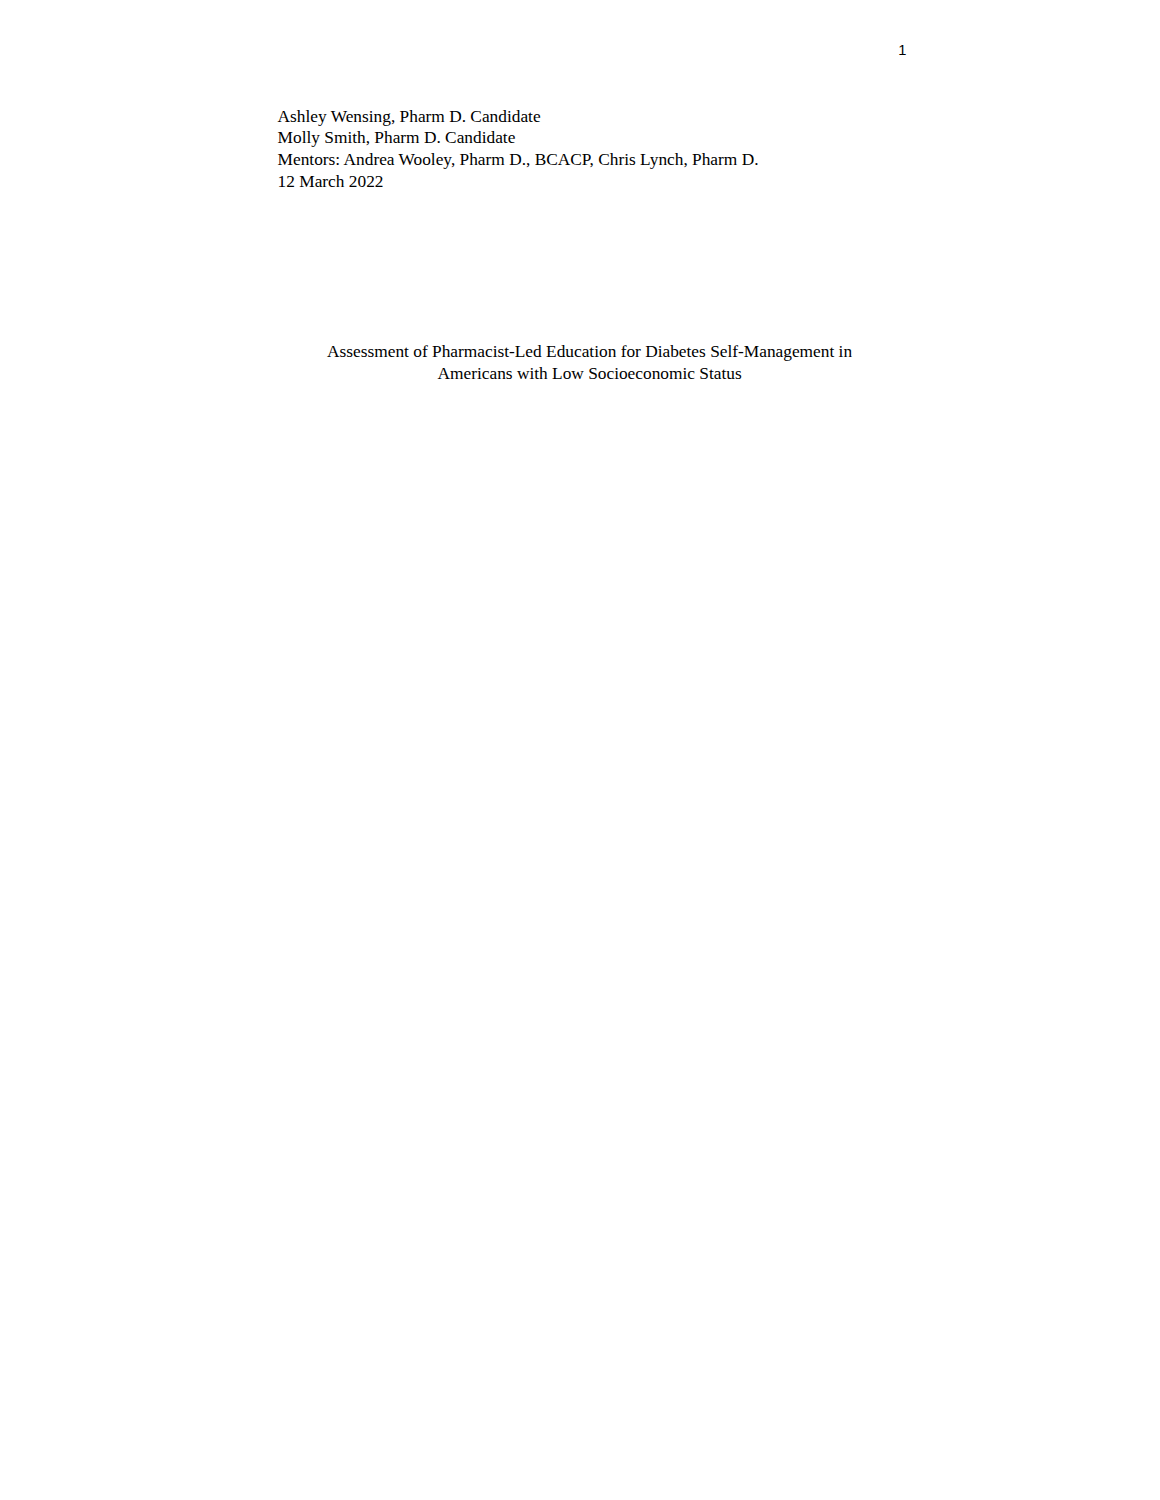1
Ashley Wensing, Pharm D. Candidate
Molly Smith, Pharm D. Candidate
Mentors: Andrea Wooley, Pharm D., BCACP, Chris Lynch, Pharm D.
12 March 2022
Assessment of Pharmacist-Led Education for Diabetes Self-Management in Americans with Low Socioeconomic Status